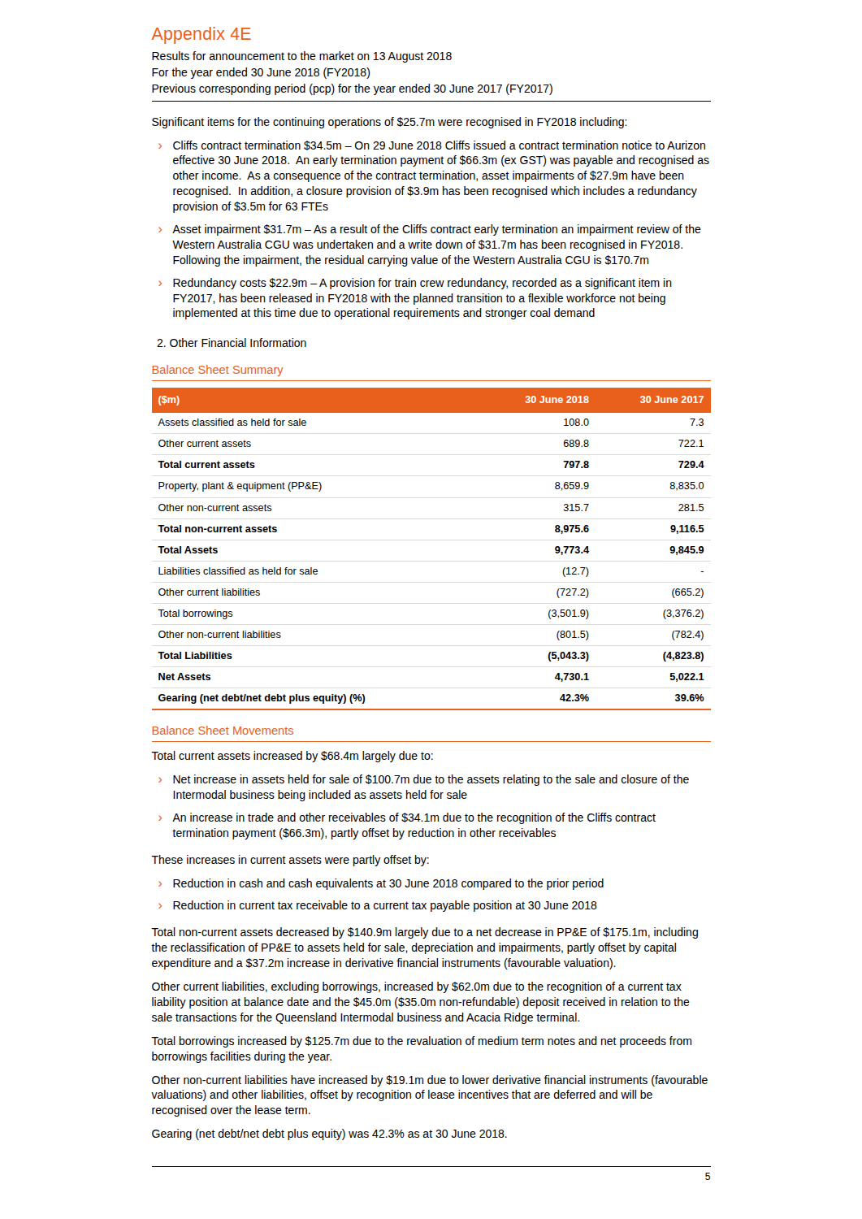Appendix 4E
Results for announcement to the market on 13 August 2018
For the year ended 30 June 2018 (FY2018)
Previous corresponding period (pcp) for the year ended 30 June 2017 (FY2017)
Significant items for the continuing operations of $25.7m were recognised in FY2018 including:
Cliffs contract termination $34.5m – On 29 June 2018 Cliffs issued a contract termination notice to Aurizon effective 30 June 2018. An early termination payment of $66.3m (ex GST) was payable and recognised as other income. As a consequence of the contract termination, asset impairments of $27.9m have been recognised. In addition, a closure provision of $3.9m has been recognised which includes a redundancy provision of $3.5m for 63 FTEs
Asset impairment $31.7m – As a result of the Cliffs contract early termination an impairment review of the Western Australia CGU was undertaken and a write down of $31.7m has been recognised in FY2018. Following the impairment, the residual carrying value of the Western Australia CGU is $170.7m
Redundancy costs $22.9m – A provision for train crew redundancy, recorded as a significant item in FY2017, has been released in FY2018 with the planned transition to a flexible workforce not being implemented at this time due to operational requirements and stronger coal demand
Other Financial Information
Balance Sheet Summary
| ($m) | 30 June 2018 | 30 June 2017 |
| --- | --- | --- |
| Assets classified as held for sale | 108.0 | 7.3 |
| Other current assets | 689.8 | 722.1 |
| Total current assets | 797.8 | 729.4 |
| Property, plant & equipment (PP&E) | 8,659.9 | 8,835.0 |
| Other non-current assets | 315.7 | 281.5 |
| Total non-current assets | 8,975.6 | 9,116.5 |
| Total Assets | 9,773.4 | 9,845.9 |
| Liabilities classified as held for sale | (12.7) | - |
| Other current liabilities | (727.2) | (665.2) |
| Total borrowings | (3,501.9) | (3,376.2) |
| Other non-current liabilities | (801.5) | (782.4) |
| Total Liabilities | (5,043.3) | (4,823.8) |
| Net Assets | 4,730.1 | 5,022.1 |
| Gearing (net debt/net debt plus equity) (%) | 42.3% | 39.6% |
Balance Sheet Movements
Total current assets increased by $68.4m largely due to:
Net increase in assets held for sale of $100.7m due to the assets relating to the sale and closure of the Intermodal business being included as assets held for sale
An increase in trade and other receivables of $34.1m due to the recognition of the Cliffs contract termination payment ($66.3m), partly offset by reduction in other receivables
These increases in current assets were partly offset by:
Reduction in cash and cash equivalents at 30 June 2018 compared to the prior period
Reduction in current tax receivable to a current tax payable position at 30 June 2018
Total non-current assets decreased by $140.9m largely due to a net decrease in PP&E of $175.1m, including the reclassification of PP&E to assets held for sale, depreciation and impairments, partly offset by capital expenditure and a $37.2m increase in derivative financial instruments (favourable valuation).
Other current liabilities, excluding borrowings, increased by $62.0m due to the recognition of a current tax liability position at balance date and the $45.0m ($35.0m non-refundable) deposit received in relation to the sale transactions for the Queensland Intermodal business and Acacia Ridge terminal.
Total borrowings increased by $125.7m due to the revaluation of medium term notes and net proceeds from borrowings facilities during the year.
Other non-current liabilities have increased by $19.1m due to lower derivative financial instruments (favourable valuations) and other liabilities, offset by recognition of lease incentives that are deferred and will be recognised over the lease term.
Gearing (net debt/net debt plus equity) was 42.3% as at 30 June 2018.
5